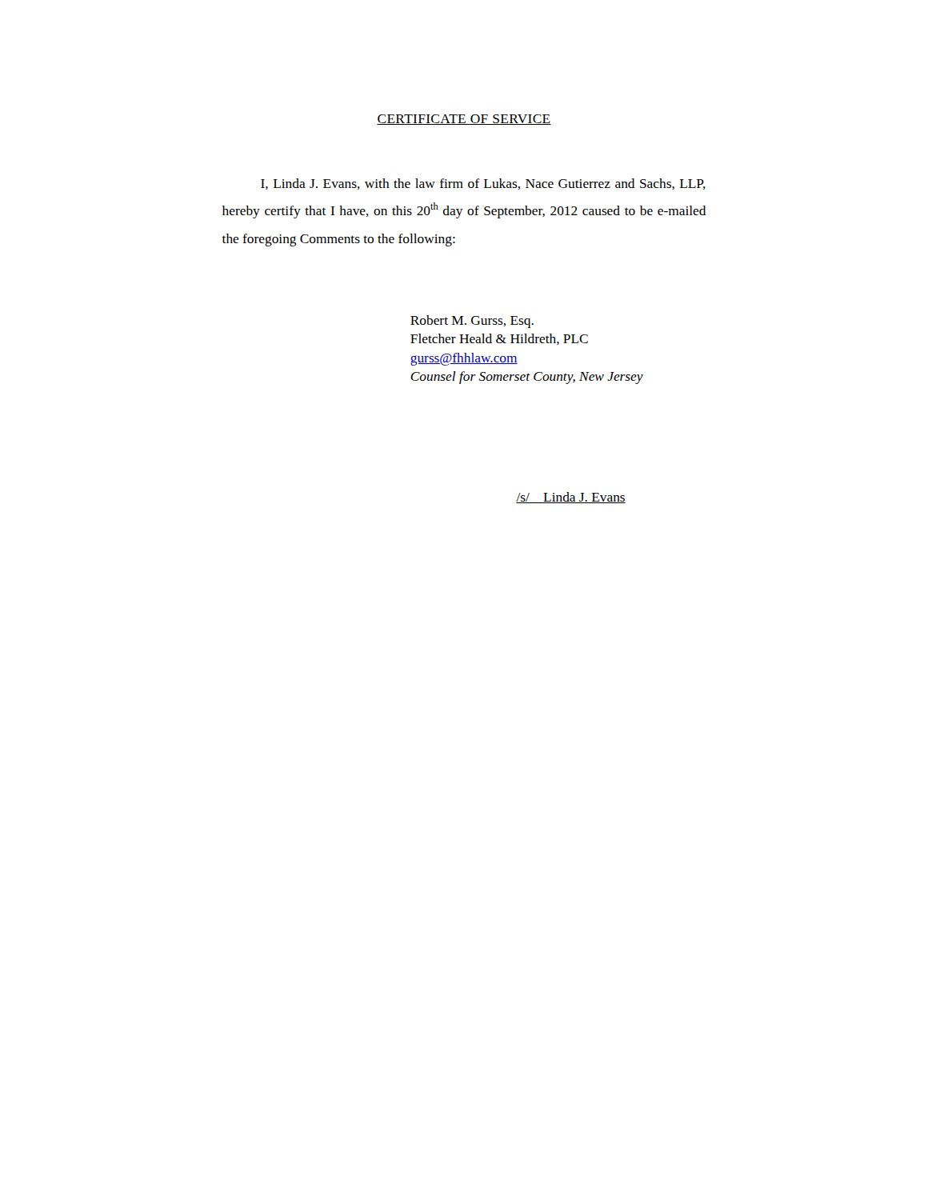CERTIFICATE OF SERVICE
I, Linda J. Evans, with the law firm of Lukas, Nace Gutierrez and Sachs, LLP, hereby certify that I have, on this 20th day of September, 2012 caused to be e-mailed the foregoing Comments to the following:
Robert M. Gurss, Esq.
Fletcher Heald & Hildreth, PLC
gurss@fhhlaw.com
Counsel for Somerset County, New Jersey
/s/ Linda J. Evans